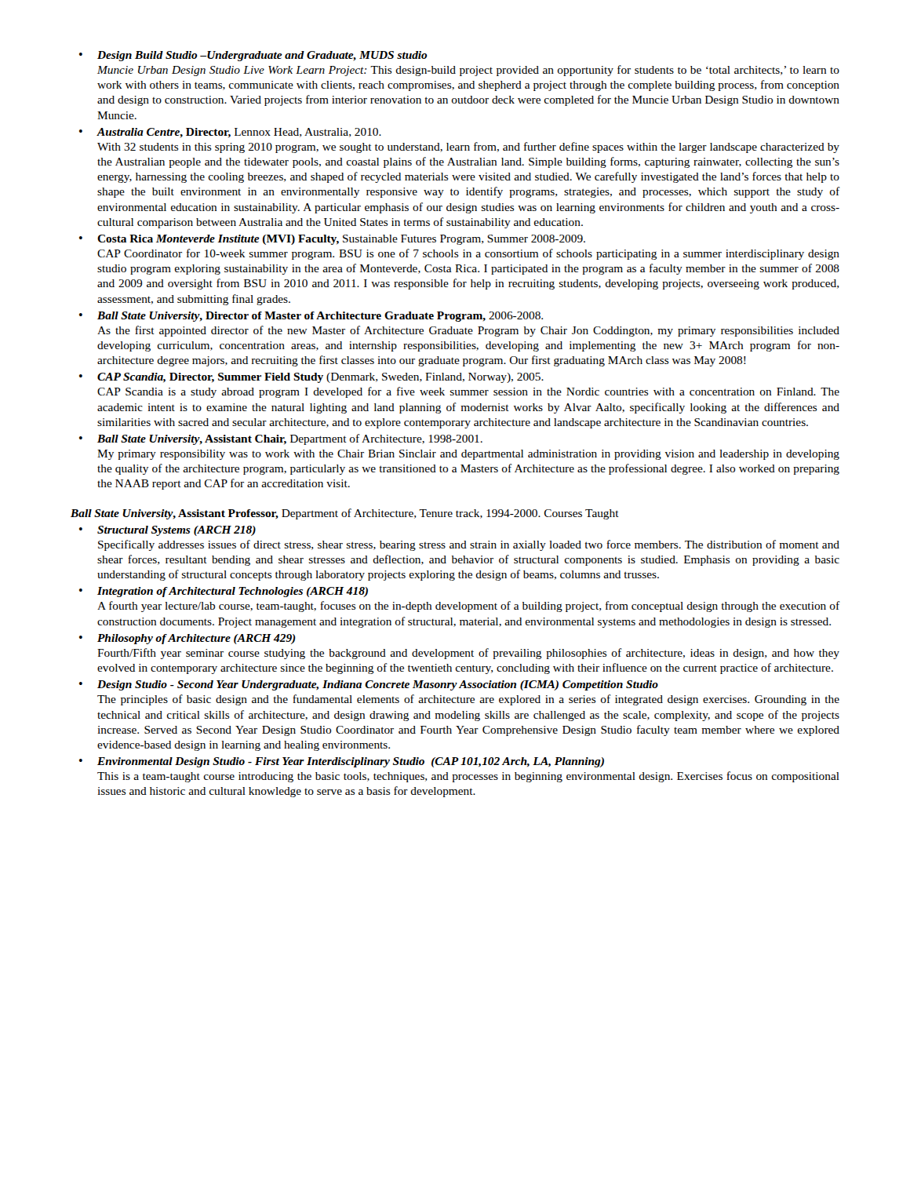Design Build Studio –Undergraduate and Graduate, MUDS studio
Muncie Urban Design Studio Live Work Learn Project: This design-build project provided an opportunity for students to be ‘total architects,’ to learn to work with others in teams, communicate with clients, reach compromises, and shepherd a project through the complete building process, from conception and design to construction. Varied projects from interior renovation to an outdoor deck were completed for the Muncie Urban Design Studio in downtown Muncie.
Australia Centre, Director, Lennox Head, Australia, 2010.
With 32 students in this spring 2010 program, we sought to understand, learn from, and further define spaces within the larger landscape characterized by the Australian people and the tidewater pools, and coastal plains of the Australian land. Simple building forms, capturing rainwater, collecting the sun’s energy, harnessing the cooling breezes, and shaped of recycled materials were visited and studied. We carefully investigated the land’s forces that help to shape the built environment in an environmentally responsive way to identify programs, strategies, and processes, which support the study of environmental education in sustainability. A particular emphasis of our design studies was on learning environments for children and youth and a cross-cultural comparison between Australia and the United States in terms of sustainability and education.
Costa Rica Monteverde Institute (MVI) Faculty, Sustainable Futures Program, Summer 2008-2009.
CAP Coordinator for 10-week summer program. BSU is one of 7 schools in a consortium of schools participating in a summer interdisciplinary design studio program exploring sustainability in the area of Monteverde, Costa Rica. I participated in the program as a faculty member in the summer of 2008 and 2009 and oversight from BSU in 2010 and 2011. I was responsible for help in recruiting students, developing projects, overseeing work produced, assessment, and submitting final grades.
Ball State University, Director of Master of Architecture Graduate Program, 2006-2008.
As the first appointed director of the new Master of Architecture Graduate Program by Chair Jon Coddington, my primary responsibilities included developing curriculum, concentration areas, and internship responsibilities, developing and implementing the new 3+ MArch program for non-architecture degree majors, and recruiting the first classes into our graduate program. Our first graduating MArch class was May 2008!
CAP Scandia, Director, Summer Field Study (Denmark, Sweden, Finland, Norway), 2005.
CAP Scandia is a study abroad program I developed for a five week summer session in the Nordic countries with a concentration on Finland. The academic intent is to examine the natural lighting and land planning of modernist works by Alvar Aalto, specifically looking at the differences and similarities with sacred and secular architecture, and to explore contemporary architecture and landscape architecture in the Scandinavian countries.
Ball State University, Assistant Chair, Department of Architecture, 1998-2001.
My primary responsibility was to work with the Chair Brian Sinclair and departmental administration in providing vision and leadership in developing the quality of the architecture program, particularly as we transitioned to a Masters of Architecture as the professional degree. I also worked on preparing the NAAB report and CAP for an accreditation visit.
Ball State University, Assistant Professor, Department of Architecture, Tenure track, 1994-2000. Courses Taught
Structural Systems (ARCH 218)
Specifically addresses issues of direct stress, shear stress, bearing stress and strain in axially loaded two force members. The distribution of moment and shear forces, resultant bending and shear stresses and deflection, and behavior of structural components is studied. Emphasis on providing a basic understanding of structural concepts through laboratory projects exploring the design of beams, columns and trusses.
Integration of Architectural Technologies (ARCH 418)
A fourth year lecture/lab course, team-taught, focuses on the in-depth development of a building project, from conceptual design through the execution of construction documents. Project management and integration of structural, material, and environmental systems and methodologies in design is stressed.
Philosophy of Architecture (ARCH 429)
Fourth/Fifth year seminar course studying the background and development of prevailing philosophies of architecture, ideas in design, and how they evolved in contemporary architecture since the beginning of the twentieth century, concluding with their influence on the current practice of architecture.
Design Studio - Second Year Undergraduate, Indiana Concrete Masonry Association (ICMA) Competition Studio
The principles of basic design and the fundamental elements of architecture are explored in a series of integrated design exercises. Grounding in the technical and critical skills of architecture, and design drawing and modeling skills are challenged as the scale, complexity, and scope of the projects increase. Served as Second Year Design Studio Coordinator and Fourth Year Comprehensive Design Studio faculty team member where we explored evidence-based design in learning and healing environments.
Environmental Design Studio - First Year Interdisciplinary Studio (CAP 101,102 Arch, LA, Planning)
This is a team-taught course introducing the basic tools, techniques, and processes in beginning environmental design. Exercises focus on compositional issues and historic and cultural knowledge to serve as a basis for development.